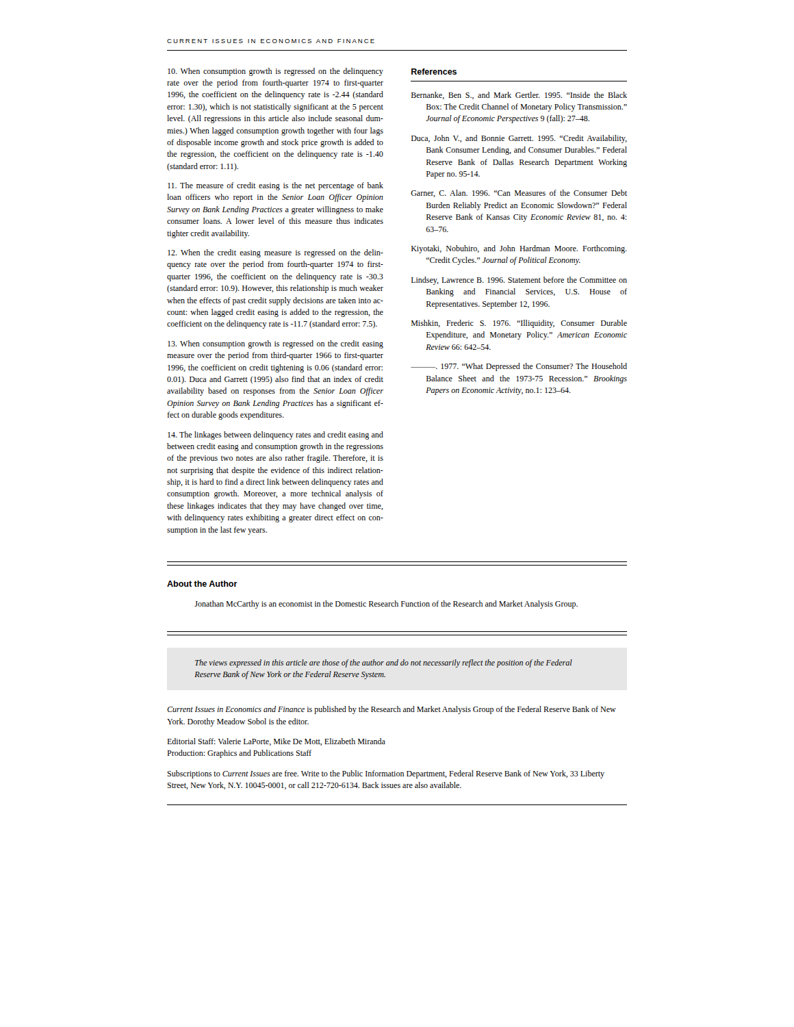Current Issues in Economics and Finance
10. When consumption growth is regressed on the delinquency rate over the period from fourth-quarter 1974 to first-quarter 1996, the coefficient on the delinquency rate is -2.44 (standard error: 1.30), which is not statistically significant at the 5 percent level. (All regressions in this article also include seasonal dummies.) When lagged consumption growth together with four lags of disposable income growth and stock price growth is added to the regression, the coefficient on the delinquency rate is -1.40 (standard error: 1.11).
11. The measure of credit easing is the net percentage of bank loan officers who report in the Senior Loan Officer Opinion Survey on Bank Lending Practices a greater willingness to make consumer loans. A lower level of this measure thus indicates tighter credit availability.
12. When the credit easing measure is regressed on the delinquency rate over the period from fourth-quarter 1974 to first-quarter 1996, the coefficient on the delinquency rate is -30.3 (standard error: 10.9). However, this relationship is much weaker when the effects of past credit supply decisions are taken into account: when lagged credit easing is added to the regression, the coefficient on the delinquency rate is -11.7 (standard error: 7.5).
13. When consumption growth is regressed on the credit easing measure over the period from third-quarter 1966 to first-quarter 1996, the coefficient on credit tightening is 0.06 (standard error: 0.01). Duca and Garrett (1995) also find that an index of credit availability based on responses from the Senior Loan Officer Opinion Survey on Bank Lending Practices has a significant effect on durable goods expenditures.
14. The linkages between delinquency rates and credit easing and between credit easing and consumption growth in the regressions of the previous two notes are also rather fragile. Therefore, it is not surprising that despite the evidence of this indirect relationship, it is hard to find a direct link between delinquency rates and consumption growth. Moreover, a more technical analysis of these linkages indicates that they may have changed over time, with delinquency rates exhibiting a greater direct effect on consumption in the last few years.
References
Bernanke, Ben S., and Mark Gertler. 1995. “Inside the Black Box: The Credit Channel of Monetary Policy Transmission.” Journal of Economic Perspectives 9 (fall): 27–48.
Duca, John V., and Bonnie Garrett. 1995. “Credit Availability, Bank Consumer Lending, and Consumer Durables.” Federal Reserve Bank of Dallas Research Department Working Paper no. 95-14.
Garner, C. Alan. 1996. “Can Measures of the Consumer Debt Burden Reliably Predict an Economic Slowdown?” Federal Reserve Bank of Kansas City Economic Review 81, no. 4: 63–76.
Kiyotaki, Nobuhiro, and John Hardman Moore. Forthcoming. “Credit Cycles.” Journal of Political Economy.
Lindsey, Lawrence B. 1996. Statement before the Committee on Banking and Financial Services, U.S. House of Representatives. September 12, 1996.
Mishkin, Frederic S. 1976. “Illiquidity, Consumer Durable Expenditure, and Monetary Policy.” American Economic Review 66: 642–54.
———. 1977. “What Depressed the Consumer? The Household Balance Sheet and the 1973-75 Recession.” Brookings Papers on Economic Activity, no.1: 123–64.
About the Author
Jonathan McCarthy is an economist in the Domestic Research Function of the Research and Market Analysis Group.
The views expressed in this article are those of the author and do not necessarily reflect the position of the Federal Reserve Bank of New York or the Federal Reserve System.
Current Issues in Economics and Finance is published by the Research and Market Analysis Group of the Federal Reserve Bank of New York. Dorothy Meadow Sobol is the editor.
Editorial Staff: Valerie LaPorte, Mike De Mott, Elizabeth Miranda Production: Graphics and Publications Staff
Subscriptions to Current Issues are free. Write to the Public Information Department, Federal Reserve Bank of New York, 33 Liberty Street, New York, N.Y. 10045-0001, or call 212-720-6134. Back issues are also available.